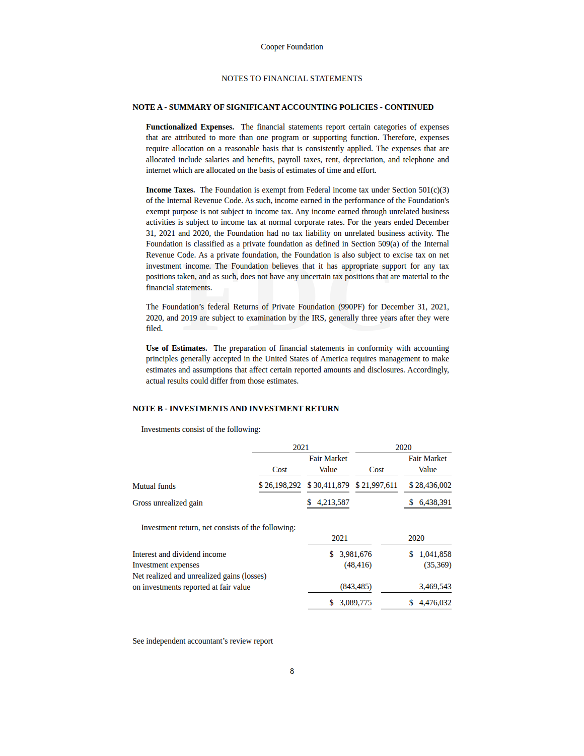FDC
Cooper Foundation
NOTES TO FINANCIAL STATEMENTS
NOTE A - SUMMARY OF SIGNIFICANT ACCOUNTING POLICIES - CONTINUED
Functionalized Expenses. The financial statements report certain categories of expenses that are attributed to more than one program or supporting function. Therefore, expenses require allocation on a reasonable basis that is consistently applied. The expenses that are allocated include salaries and benefits, payroll taxes, rent, depreciation, and telephone and internet which are allocated on the basis of estimates of time and effort.
Income Taxes. The Foundation is exempt from Federal income tax under Section 501(c)(3) of the Internal Revenue Code. As such, income earned in the performance of the Foundation's exempt purpose is not subject to income tax. Any income earned through unrelated business activities is subject to income tax at normal corporate rates. For the years ended December 31, 2021 and 2020, the Foundation had no tax liability on unrelated business activity. The Foundation is classified as a private foundation as defined in Section 509(a) of the Internal Revenue Code. As a private foundation, the Foundation is also subject to excise tax on net investment income. The Foundation believes that it has appropriate support for any tax positions taken, and as such, does not have any uncertain tax positions that are material to the financial statements.
The Foundation’s federal Returns of Private Foundation (990PF) for December 31, 2021, 2020, and 2019 are subject to examination by the IRS, generally three years after they were filed.
Use of Estimates. The preparation of financial statements in conformity with accounting principles generally accepted in the United States of America requires management to make estimates and assumptions that affect certain reported amounts and disclosures. Accordingly, actual results could differ from those estimates.
NOTE B - INVESTMENTS AND INVESTMENT RETURN
Investments consist of the following:
| | 2021 | | 2020 |
| | | | | Fair Market | | | | Fair Market |
| | | Cost | | Value | | Cost | | Value |
| Mutual funds | | $ 26,198,292 | | $ 30,411,879 | | $ 21,997,611 | | $ 28,436,002 |
| Gross unrealized gain | | | | $ 4,213,587 | | | | $ 6,438,391 |
| Investment return, net consists of the following: | | | | |
| | | 2021 | | 2020 |
| Interest and dividend income | | $ 3,981,676 | | $ 1,041,858 |
| Investment expenses | | (48,416) | | (35,369) |
| Net realized and unrealized gains (losses) | | | | |
| on investments reported at fair value | | (843,485) | | 3,469,543 |
| | | $ 3,089,775 | | $ 4,476,032 |
See independent accountant’s review report
8